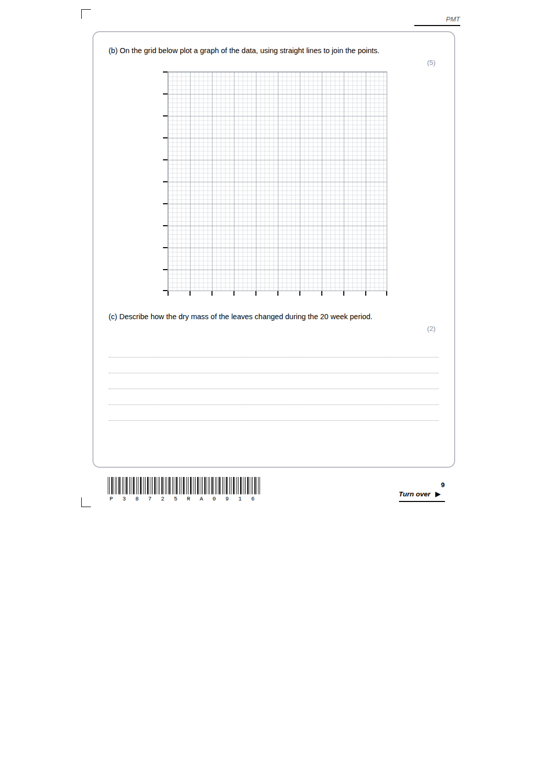PMT
(b) On the grid below plot a graph of the data, using straight lines to join the points.
(5)
(c) Describe how the dry mass of the leaves changed during the 20 week period.
(2)
P 3 8 7 2 5 R A 0 9 1 6
9
Turn over ▶